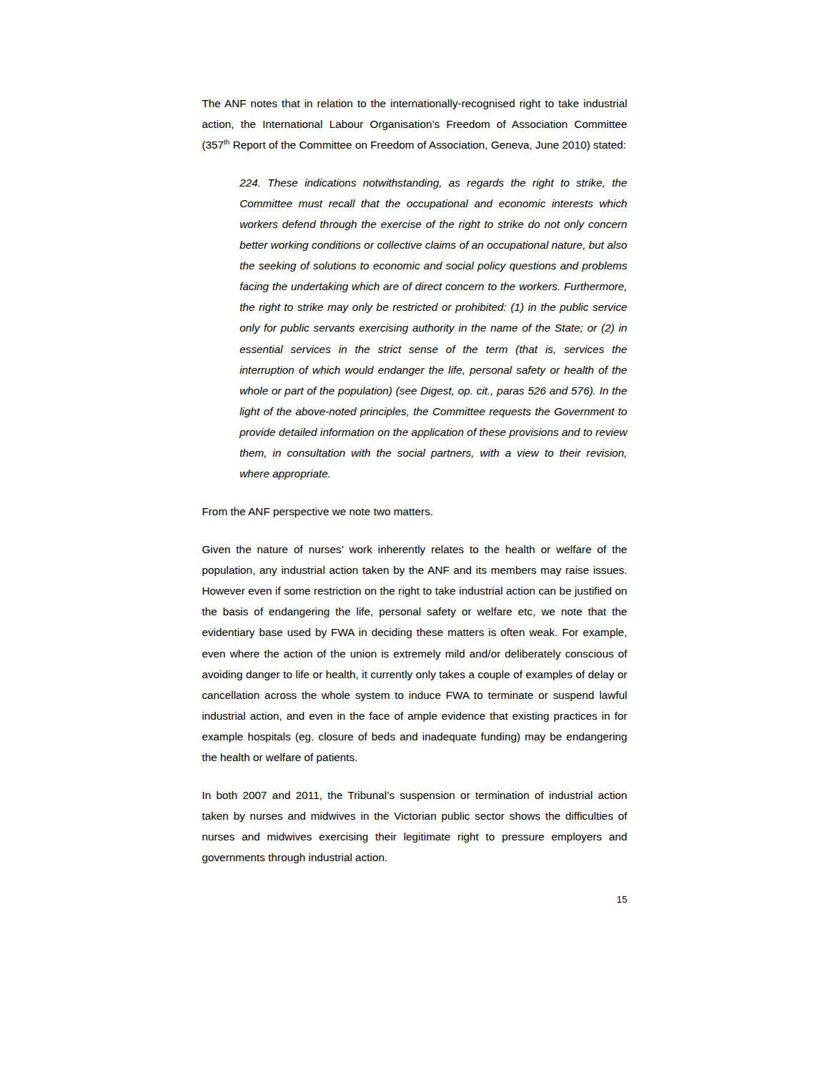The ANF notes that in relation to the internationally-recognised right to take industrial action, the International Labour Organisation’s Freedom of Association Committee (357th Report of the Committee on Freedom of Association, Geneva, June 2010) stated:
224. These indications notwithstanding, as regards the right to strike, the Committee must recall that the occupational and economic interests which workers defend through the exercise of the right to strike do not only concern better working conditions or collective claims of an occupational nature, but also the seeking of solutions to economic and social policy questions and problems facing the undertaking which are of direct concern to the workers. Furthermore, the right to strike may only be restricted or prohibited: (1) in the public service only for public servants exercising authority in the name of the State; or (2) in essential services in the strict sense of the term (that is, services the interruption of which would endanger the life, personal safety or health of the whole or part of the population) (see Digest, op. cit., paras 526 and 576). In the light of the above-noted principles, the Committee requests the Government to provide detailed information on the application of these provisions and to review them, in consultation with the social partners, with a view to their revision, where appropriate.
From the ANF perspective we note two matters.
Given the nature of nurses’ work inherently relates to the health or welfare of the population, any industrial action taken by the ANF and its members may raise issues. However even if some restriction on the right to take industrial action can be justified on the basis of endangering the life, personal safety or welfare etc, we note that the evidentiary base used by FWA in deciding these matters is often weak. For example, even where the action of the union is extremely mild and/or deliberately conscious of avoiding danger to life or health, it currently only takes a couple of examples of delay or cancellation across the whole system to induce FWA to terminate or suspend lawful industrial action, and even in the face of ample evidence that existing practices in for example hospitals (eg. closure of beds and inadequate funding) may be endangering the health or welfare of patients.
In both 2007 and 2011, the Tribunal’s suspension or termination of industrial action taken by nurses and midwives in the Victorian public sector shows the difficulties of nurses and midwives exercising their legitimate right to pressure employers and governments through industrial action.
15